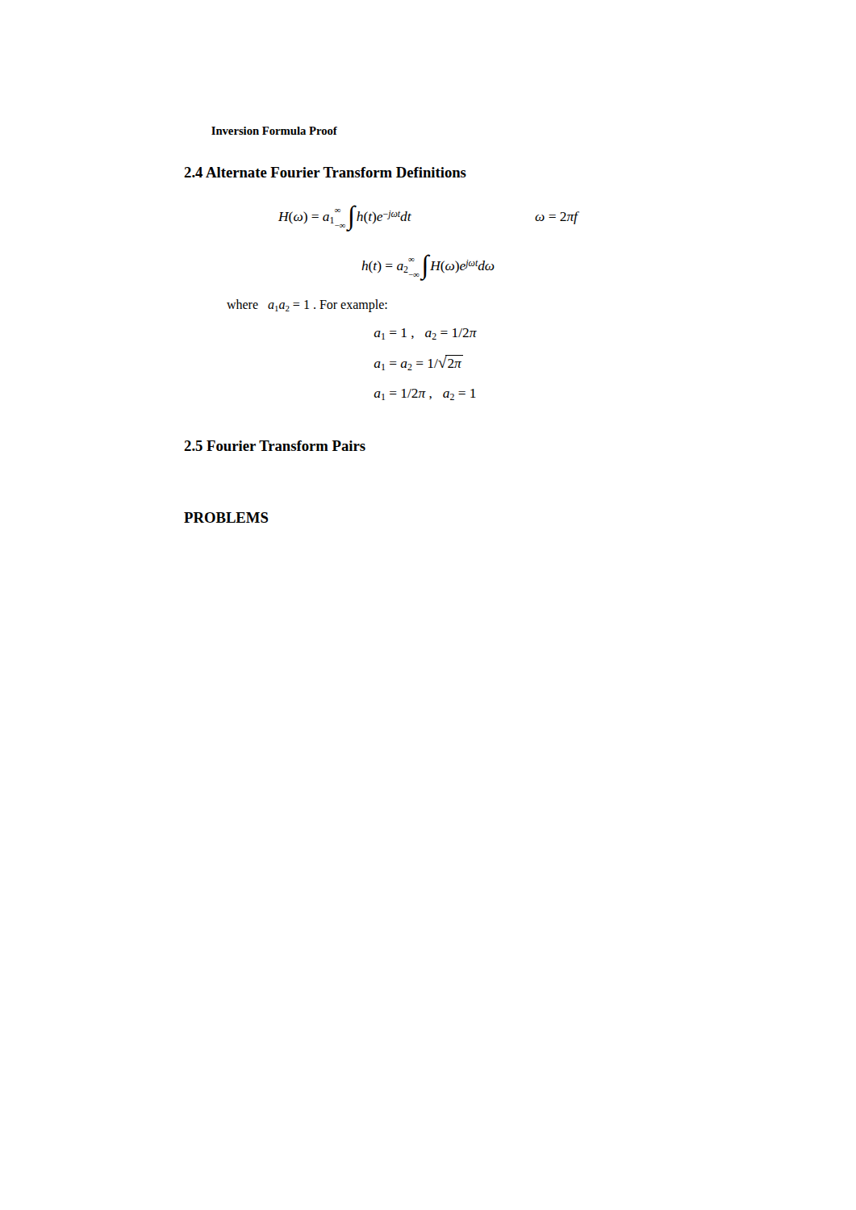Inversion Formula Proof
2.4 Alternate Fourier Transform Definitions
H(ω) = a1∞−∞∫h(t)e−jωtdt ω = 2πf
h(t) = a2∞−∞∫H(ω)ejωtdω
where a1a2 = 1 . For example:
a1 = 1 , a2 = 1/2π
a1 = a2 = 1/2π
a1 = 1/2π , a2 = 1
2.5 Fourier Transform Pairs
PROBLEMS